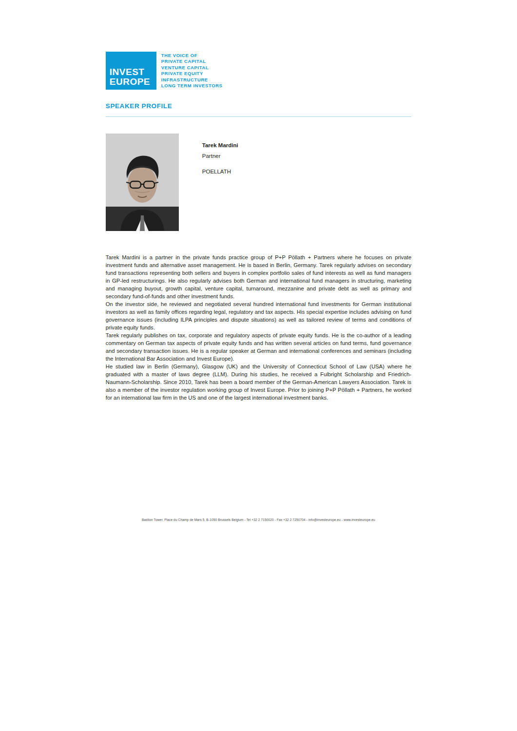INVEST EUROPE
THE VOICE OF
PRIVATE CAPITAL
VENTURE CAPITAL
PRIVATE EQUITY
INFRASTRUCTURE
LONG TERM INVESTORS
SPEAKER PROFILE
Tarek Mardini
Partner
POELLATH
Tarek Mardini is a partner in the private funds practice group of P+P Pöllath + Partners where he focuses on private investment funds and alternative asset management. He is based in Berlin, Germany. Tarek regularly advises on secondary fund transactions representing both sellers and buyers in complex portfolio sales of fund interests as well as fund managers in GP-led restructurings. He also regularly advises both German and international fund managers in structuring, marketing and managing buyout, growth capital, venture capital, turnaround, mezzanine and private debt as well as primary and secondary fund-of-funds and other investment funds.
On the investor side, he reviewed and negotiated several hundred international fund investments for German institutional investors as well as family offices regarding legal, regulatory and tax aspects. His special expertise includes advising on fund governance issues (including ILPA principles and dispute situations) as well as tailored review of terms and conditions of private equity funds.
Tarek regularly publishes on tax, corporate and regulatory aspects of private equity funds. He is the co-author of a leading commentary on German tax aspects of private equity funds and has written several articles on fund terms, fund governance and secondary transaction issues. He is a regular speaker at German and international conferences and seminars (including the International Bar Association and Invest Europe).
He studied law in Berlin (Germany), Glasgow (UK) and the University of Connecticut School of Law (USA) where he graduated with a master of laws degree (LLM). During his studies, he received a Fulbright Scholarship and Friedrich-Naumann-Scholarship. Since 2010, Tarek has been a board member of the German-American Lawyers Association. Tarek is also a member of the investor regulation working group of Invest Europe. Prior to joining P+P Pöllath + Partners, he worked for an international law firm in the US and one of the largest international investment banks.
Bastion Tower, Place du Champ de Mars 5, B-1050 Brussels Belgium - Tel +32 2 7150020 - Fax +32 2 7250704 - info@investeurope.eu - www.investeurope.eu